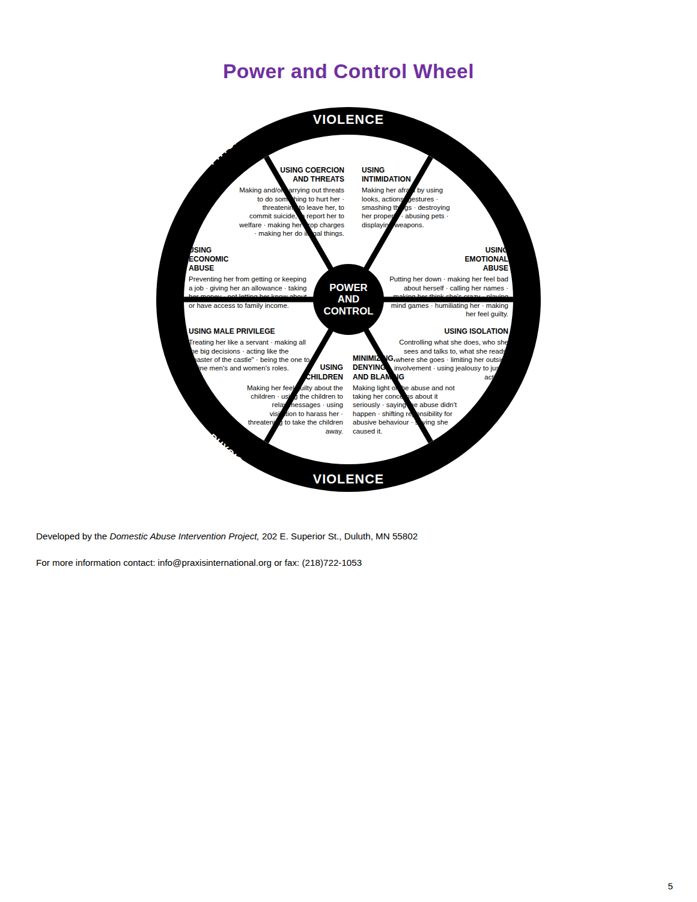Power and Control Wheel
VIOLENCE VIOLENCE PHYSICAL SEXUAL PHYSICAL SEXUAL
Using Coercion
and Threats
Making and/or carrying out threats to do something to hurt her · threatening to leave her, to commit suicide, to report her to welfare · making her drop charges · making her do illegal things.
Using
Intimidation
Making her afraid by using looks, actions, gestures · smashing things · destroying her property · abusing pets · displaying weapons.
Using
Economic
Abuse
Preventing her from getting or keeping a job · giving her an allowance · taking her money · not letting her know about or have access to family income.
Using
Emotional
Abuse
Putting her down · making her feel bad about herself · calling her names · making her think she's crazy · playing mind games · humiliating her · making her feel guilty.
Using Male Privilege
Treating her like a servant · making all the big decisions · acting like the "master of the castle" · being the one to define men's and women's roles.
Using Isolation
Controlling what she does, who she sees and talks to, what she reads, where she goes · limiting her outside involvement · using jealousy to justify actions.
Using
Children
Making her feel guilty about the children · using the children to relay messages · using visitation to harass her · threatening to take the children away.
Minimizing,
Denying
and Blaming
Making light of the abuse and not taking her concerns about it seriously · saying the abuse didn't happen · shifting reponsibility for abusive behaviour · saying she caused it.
POWER AND CONTROL
Developed by the Domestic Abuse Intervention Project, 202 E. Superior St., Duluth, MN 55802
For more information contact: info@praxisinternational.org or fax: (218)722-1053
5